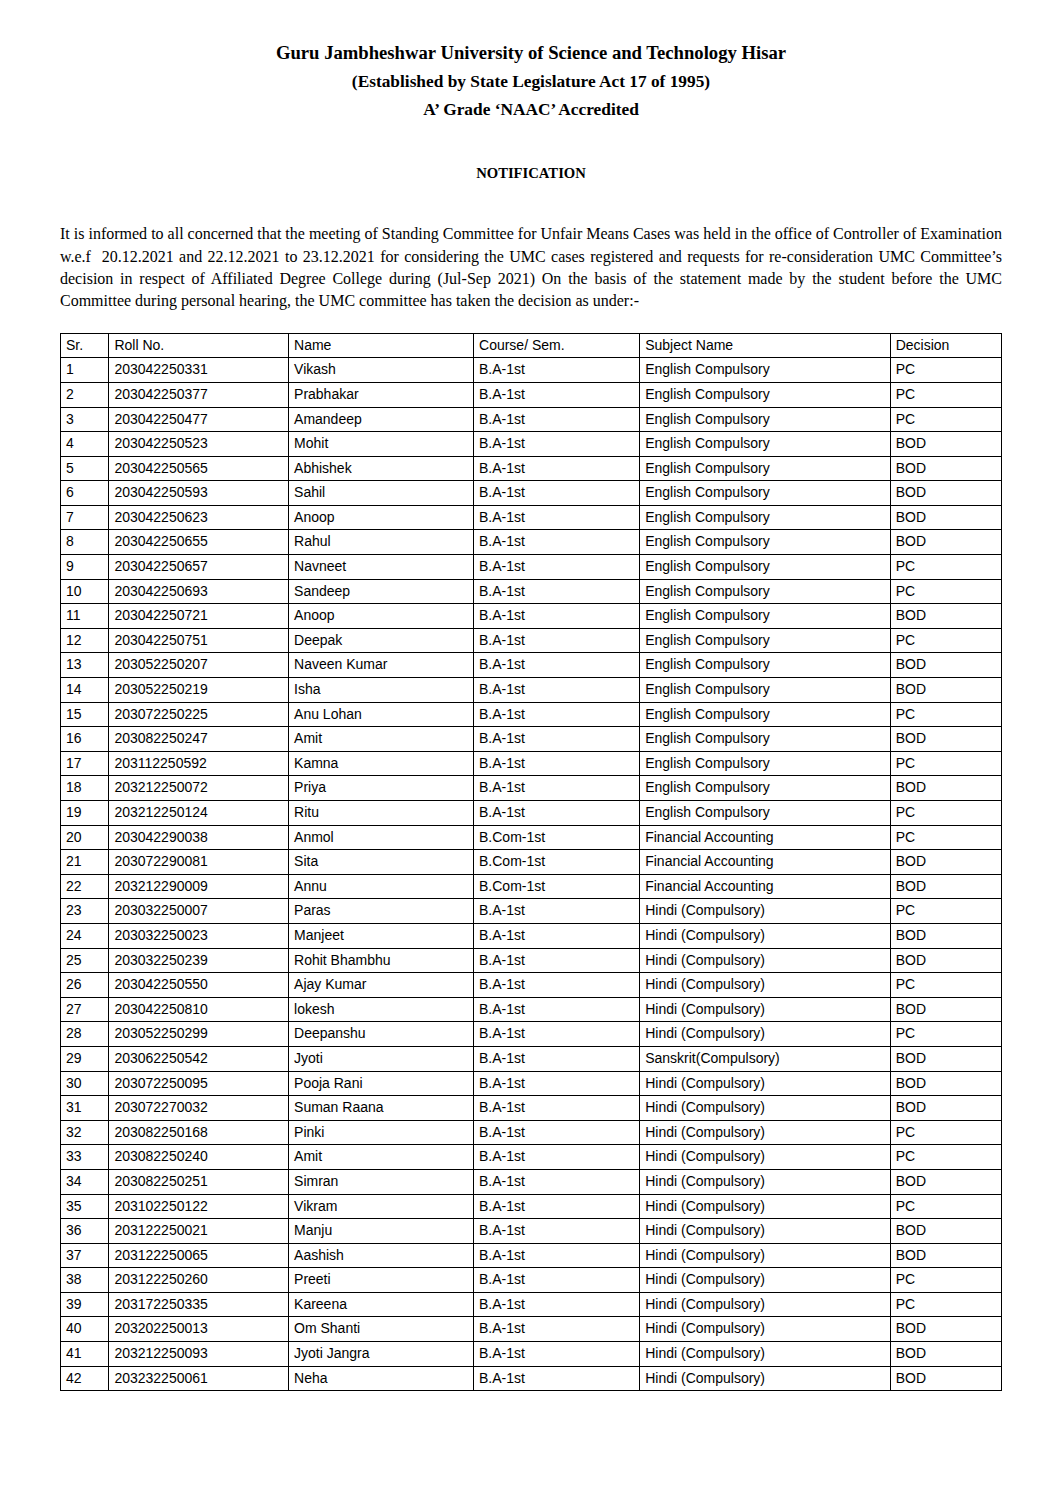Guru Jambheshwar University of Science and Technology Hisar
(Established by State Legislature Act 17 of 1995)
A’ Grade ‘NAAC’ Accredited
NOTIFICATION
It is informed to all concerned that the meeting of Standing Committee for Unfair Means Cases was held in the office of Controller of Examination w.e.f 20.12.2021 and 22.12.2021 to 23.12.2021 for considering the UMC cases registered and requests for re-consideration UMC Committee’s decision in respect of Affiliated Degree College during (Jul-Sep 2021) On the basis of the statement made by the student before the UMC Committee during personal hearing, the UMC committee has taken the decision as under:-
| Sr. | Roll No. | Name | Course/ Sem. | Subject Name | Decision |
| --- | --- | --- | --- | --- | --- |
| 1 | 203042250331 | Vikash | B.A-1st | English Compulsory | PC |
| 2 | 203042250377 | Prabhakar | B.A-1st | English Compulsory | PC |
| 3 | 203042250477 | Amandeep | B.A-1st | English Compulsory | PC |
| 4 | 203042250523 | Mohit | B.A-1st | English Compulsory | BOD |
| 5 | 203042250565 | Abhishek | B.A-1st | English Compulsory | BOD |
| 6 | 203042250593 | Sahil | B.A-1st | English Compulsory | BOD |
| 7 | 203042250623 | Anoop | B.A-1st | English Compulsory | BOD |
| 8 | 203042250655 | Rahul | B.A-1st | English Compulsory | BOD |
| 9 | 203042250657 | Navneet | B.A-1st | English Compulsory | PC |
| 10 | 203042250693 | Sandeep | B.A-1st | English Compulsory | PC |
| 11 | 203042250721 | Anoop | B.A-1st | English Compulsory | BOD |
| 12 | 203042250751 | Deepak | B.A-1st | English Compulsory | PC |
| 13 | 203052250207 | Naveen Kumar | B.A-1st | English Compulsory | BOD |
| 14 | 203052250219 | Isha | B.A-1st | English Compulsory | BOD |
| 15 | 203072250225 | Anu Lohan | B.A-1st | English Compulsory | PC |
| 16 | 203082250247 | Amit | B.A-1st | English Compulsory | BOD |
| 17 | 203112250592 | Kamna | B.A-1st | English Compulsory | PC |
| 18 | 203212250072 | Priya | B.A-1st | English Compulsory | BOD |
| 19 | 203212250124 | Ritu | B.A-1st | English Compulsory | PC |
| 20 | 203042290038 | Anmol | B.Com-1st | Financial Accounting | PC |
| 21 | 203072290081 | Sita | B.Com-1st | Financial Accounting | BOD |
| 22 | 203212290009 | Annu | B.Com-1st | Financial Accounting | BOD |
| 23 | 203032250007 | Paras | B.A-1st | Hindi (Compulsory) | PC |
| 24 | 203032250023 | Manjeet | B.A-1st | Hindi (Compulsory) | BOD |
| 25 | 203032250239 | Rohit Bhambhu | B.A-1st | Hindi (Compulsory) | BOD |
| 26 | 203042250550 | Ajay Kumar | B.A-1st | Hindi (Compulsory) | PC |
| 27 | 203042250810 | lokesh | B.A-1st | Hindi (Compulsory) | BOD |
| 28 | 203052250299 | Deepanshu | B.A-1st | Hindi (Compulsory) | PC |
| 29 | 203062250542 | Jyoti | B.A-1st | Sanskrit(Compulsory) | BOD |
| 30 | 203072250095 | Pooja Rani | B.A-1st | Hindi (Compulsory) | BOD |
| 31 | 203072270032 | Suman Raana | B.A-1st | Hindi (Compulsory) | BOD |
| 32 | 203082250168 | Pinki | B.A-1st | Hindi (Compulsory) | PC |
| 33 | 203082250240 | Amit | B.A-1st | Hindi (Compulsory) | PC |
| 34 | 203082250251 | Simran | B.A-1st | Hindi (Compulsory) | BOD |
| 35 | 203102250122 | Vikram | B.A-1st | Hindi (Compulsory) | PC |
| 36 | 203122250021 | Manju | B.A-1st | Hindi (Compulsory) | BOD |
| 37 | 203122250065 | Aashish | B.A-1st | Hindi (Compulsory) | BOD |
| 38 | 203122250260 | Preeti | B.A-1st | Hindi (Compulsory) | PC |
| 39 | 203172250335 | Kareena | B.A-1st | Hindi (Compulsory) | PC |
| 40 | 203202250013 | Om Shanti | B.A-1st | Hindi (Compulsory) | BOD |
| 41 | 203212250093 | Jyoti Jangra | B.A-1st | Hindi (Compulsory) | BOD |
| 42 | 203232250061 | Neha | B.A-1st | Hindi (Compulsory) | BOD |